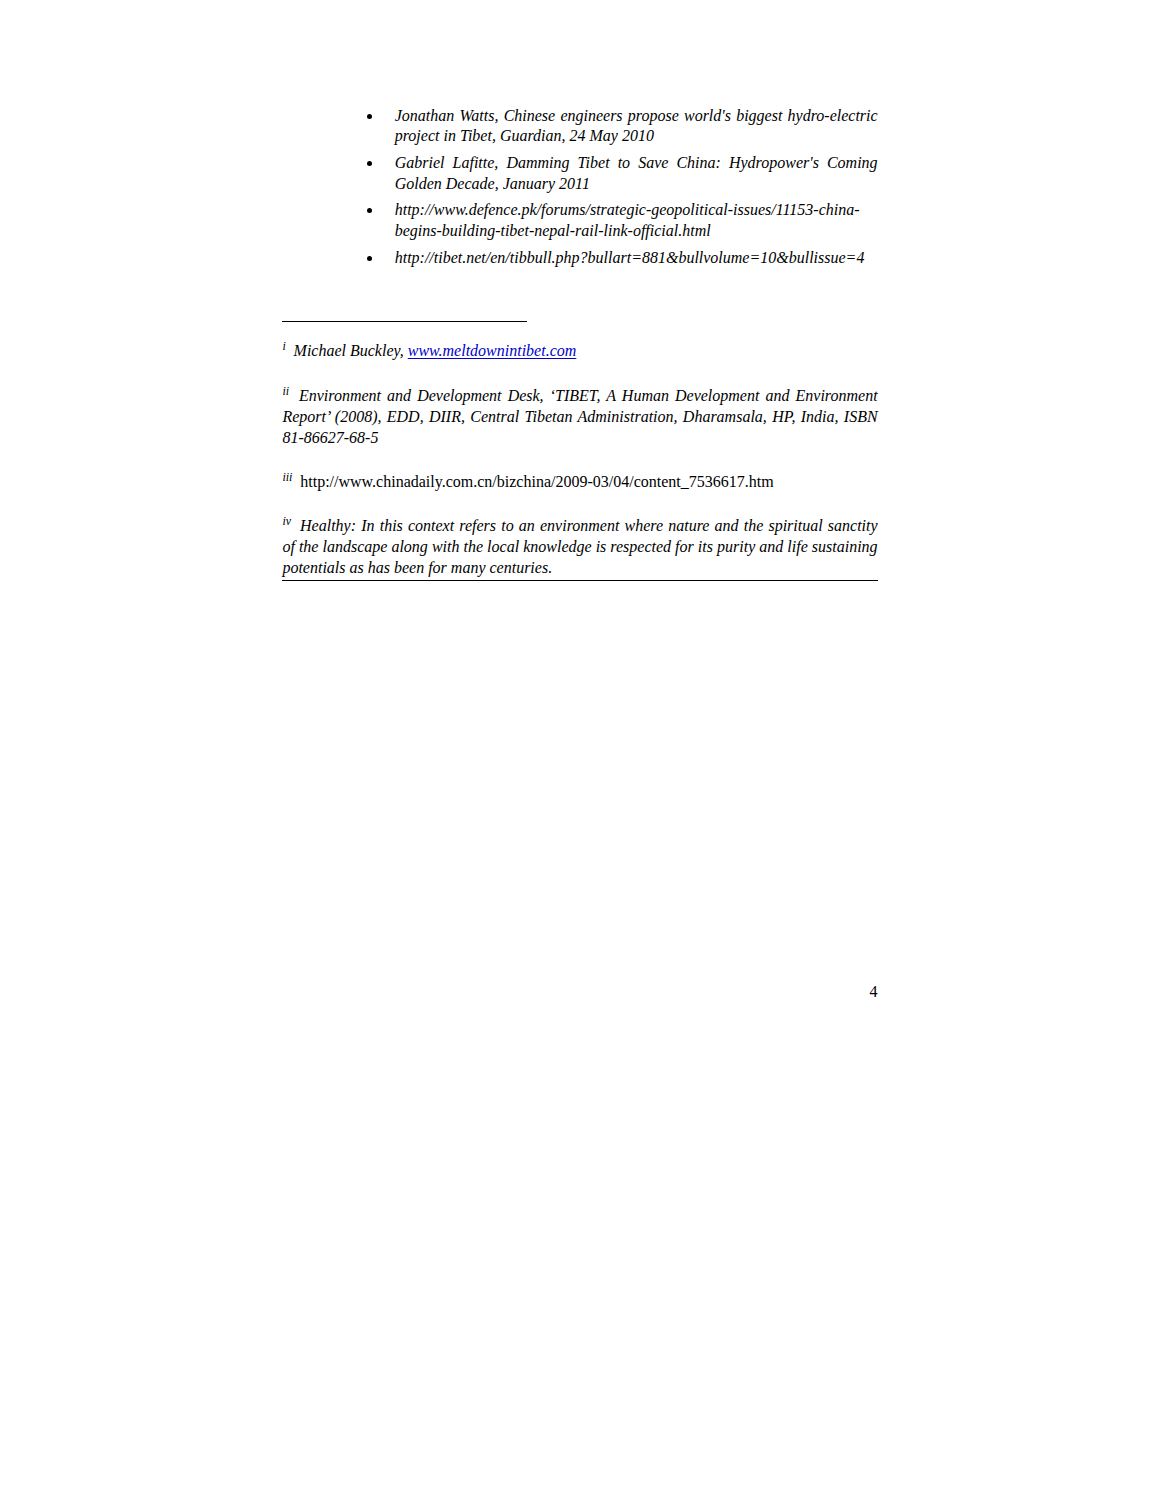Jonathan Watts, Chinese engineers propose world's biggest hydro-electric project in Tibet, Guardian, 24 May 2010
Gabriel Lafitte, Damming Tibet to Save China: Hydropower's Coming Golden Decade, January 2011
http://www.defence.pk/forums/strategic-geopolitical-issues/11153-china-begins-building-tibet-nepal-rail-link-official.html
http://tibet.net/en/tibbull.php?bullart=881&bullvolume=10&bullissue=4
i Michael Buckley, www.meltdownintibet.com
ii Environment and Development Desk, ‘TIBET, A Human Development and Environment Report’ (2008), EDD, DIIR, Central Tibetan Administration, Dharamsala, HP, India, ISBN 81-86627-68-5
iii http://www.chinadaily.com.cn/bizchina/2009-03/04/content_7536617.htm
iv Healthy: In this context refers to an environment where nature and the spiritual sanctity of the landscape along with the local knowledge is respected for its purity and life sustaining potentials as has been for many centuries.
4